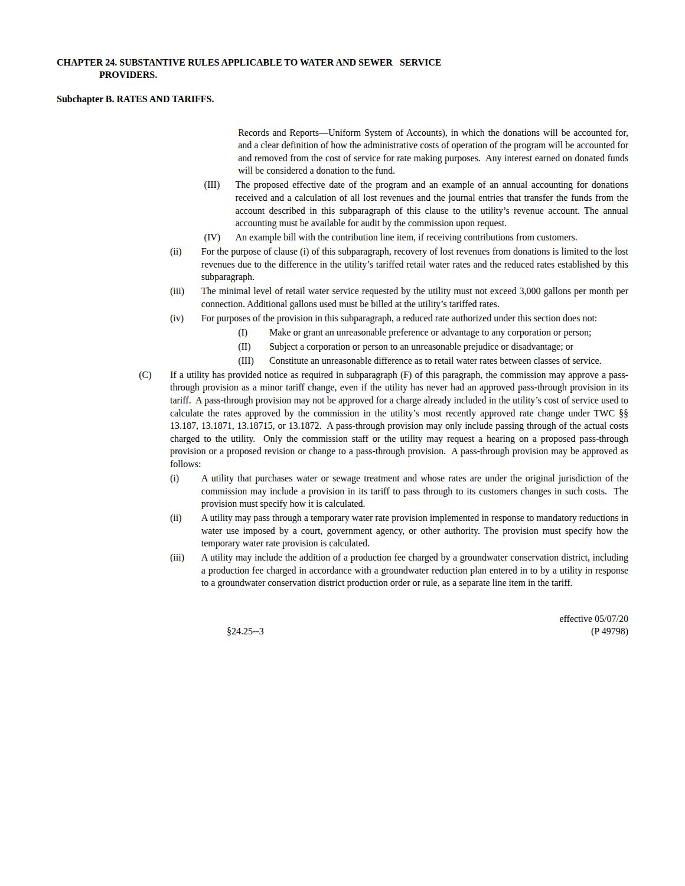CHAPTER 24. SUBSTANTIVE RULES APPLICABLE TO WATER AND SEWER SERVICE
PROVIDERS.
Subchapter B. RATES AND TARIFFS.
Records and Reports—Uniform System of Accounts), in which the donations will be accounted for, and a clear definition of how the administrative costs of operation of the program will be accounted for and removed from the cost of service for rate making purposes. Any interest earned on donated funds will be considered a donation to the fund.
(III)
The proposed effective date of the program and an example of an annual accounting for donations received and a calculation of all lost revenues and the journal entries that transfer the funds from the account described in this subparagraph of this clause to the utility’s revenue account. The annual accounting must be available for audit by the commission upon request.
(IV)
An example bill with the contribution line item, if receiving contributions from customers.
(ii)
For the purpose of clause (i) of this subparagraph, recovery of lost revenues from donations is limited to the lost revenues due to the difference in the utility’s tariffed retail water rates and the reduced rates established by this subparagraph.
(iii)
The minimal level of retail water service requested by the utility must not exceed 3,000 gallons per month per connection. Additional gallons used must be billed at the utility’s tariffed rates.
(iv)
For purposes of the provision in this subparagraph, a reduced rate authorized under this section does not:
(I)
Make or grant an unreasonable preference or advantage to any corporation or person;
(II)
Subject a corporation or person to an unreasonable prejudice or disadvantage; or
(III)
Constitute an unreasonable difference as to retail water rates between classes of service.
(C)
If a utility has provided notice as required in subparagraph (F) of this paragraph, the commission may approve a pass-through provision as a minor tariff change, even if the utility has never had an approved pass-through provision in its tariff. A pass-through provision may not be approved for a charge already included in the utility’s cost of service used to calculate the rates approved by the commission in the utility’s most recently approved rate change under TWC §§ 13.187, 13.1871, 13.18715, or 13.1872. A pass-through provision may only include passing through of the actual costs charged to the utility. Only the commission staff or the utility may request a hearing on a proposed pass-through provision or a proposed revision or change to a pass-through provision. A pass-through provision may be approved as follows:
(i)
A utility that purchases water or sewage treatment and whose rates are under the original jurisdiction of the commission may include a provision in its tariff to pass through to its customers changes in such costs. The provision must specify how it is calculated.
(ii)
A utility may pass through a temporary water rate provision implemented in response to mandatory reductions in water use imposed by a court, government agency, or other authority. The provision must specify how the temporary water rate provision is calculated.
(iii)
A utility may include the addition of a production fee charged by a groundwater conservation district, including a production fee charged in accordance with a groundwater reduction plan entered in to by a utility in response to a groundwater conservation district production order or rule, as a separate line item in the tariff.
§24.25--3
effective 05/07/20
(P 49798)